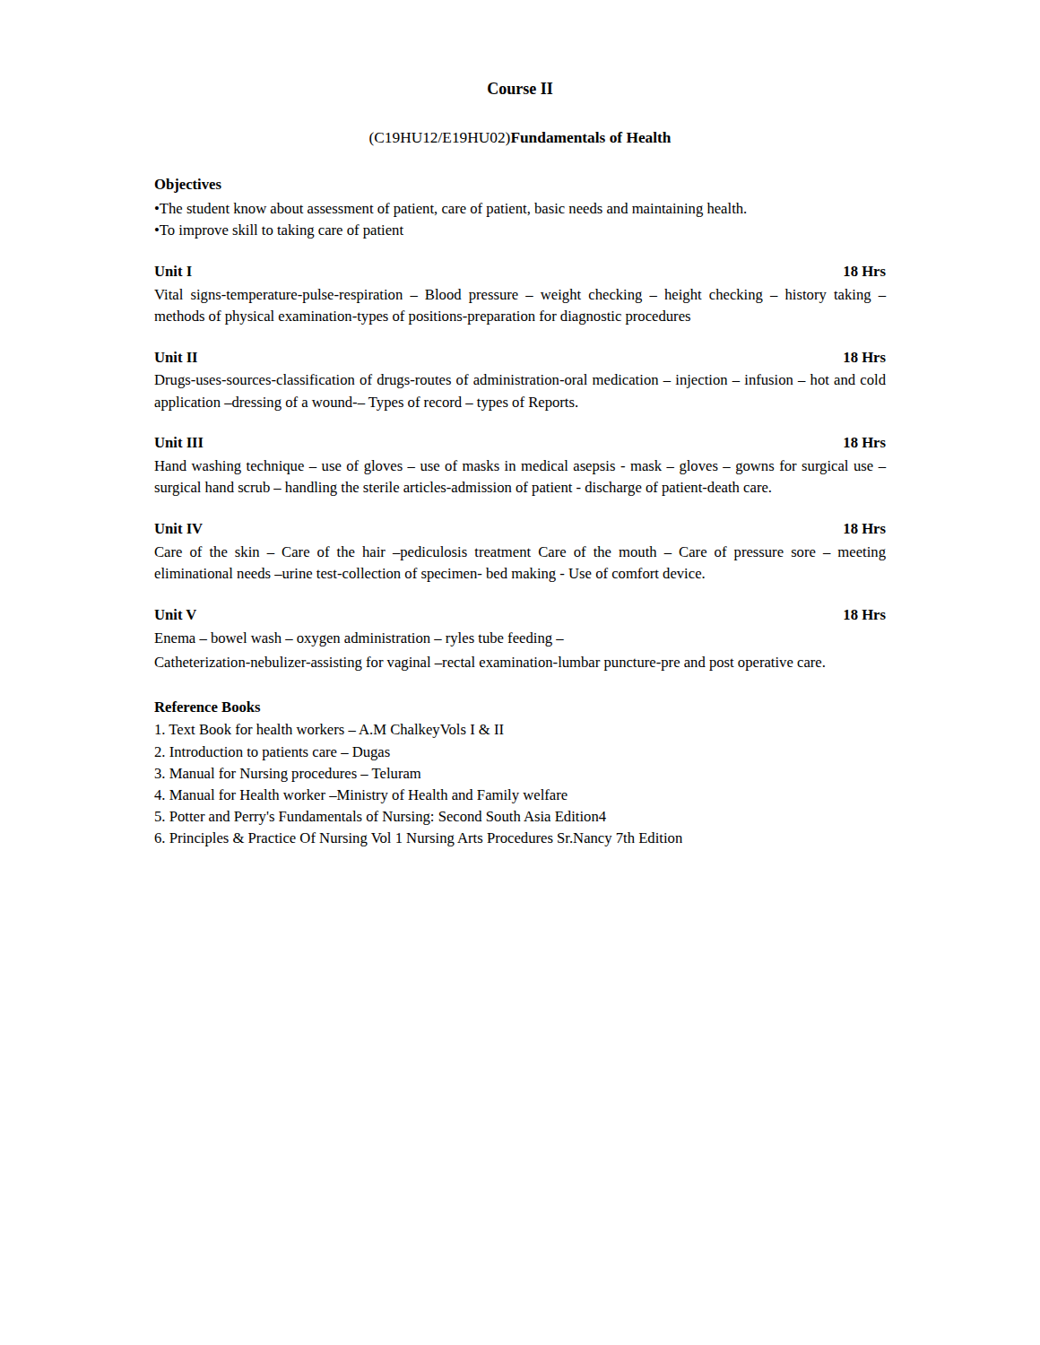Course II
(C19HU12/E19HU02)Fundamentals of Health
Objectives
•The student know about assessment of patient, care of patient, basic needs and maintaining health.
•To improve skill to taking care of patient
Unit I 18 Hrs
Vital signs-temperature-pulse-respiration – Blood pressure – weight checking – height checking – history taking –methods of physical examination-types of positions-preparation for diagnostic procedures
Unit II 18 Hrs
Drugs-uses-sources-classification of drugs-routes of administration-oral medication – injection – infusion – hot and cold application –dressing of a wound-– Types of record – types of Reports.
Unit III 18 Hrs
Hand washing technique – use of gloves – use of masks in medical asepsis - mask – gloves – gowns for surgical use – surgical hand scrub – handling the sterile articles-admission of patient - discharge of patient-death care.
Unit IV 18 Hrs
Care of the skin – Care of the hair –pediculosis treatment Care of the mouth – Care of pressure sore – meeting eliminational needs –urine test-collection of specimen- bed making - Use of comfort device.
Unit V 18 Hrs
Enema – bowel wash – oxygen administration – ryles tube feeding –
Catheterization-nebulizer-assisting for vaginal –rectal examination-lumbar puncture-pre and post operative care.
Reference Books
1. Text Book for health workers – A.M ChalkeyVols I & II
2. Introduction to patients care – Dugas
3. Manual for Nursing procedures – Teluram
4. Manual for Health worker –Ministry of Health and Family welfare
5. Potter and Perry's Fundamentals of Nursing: Second South Asia Edition4
6. Principles & Practice Of Nursing Vol 1 Nursing Arts Procedures Sr.Nancy 7th Edition